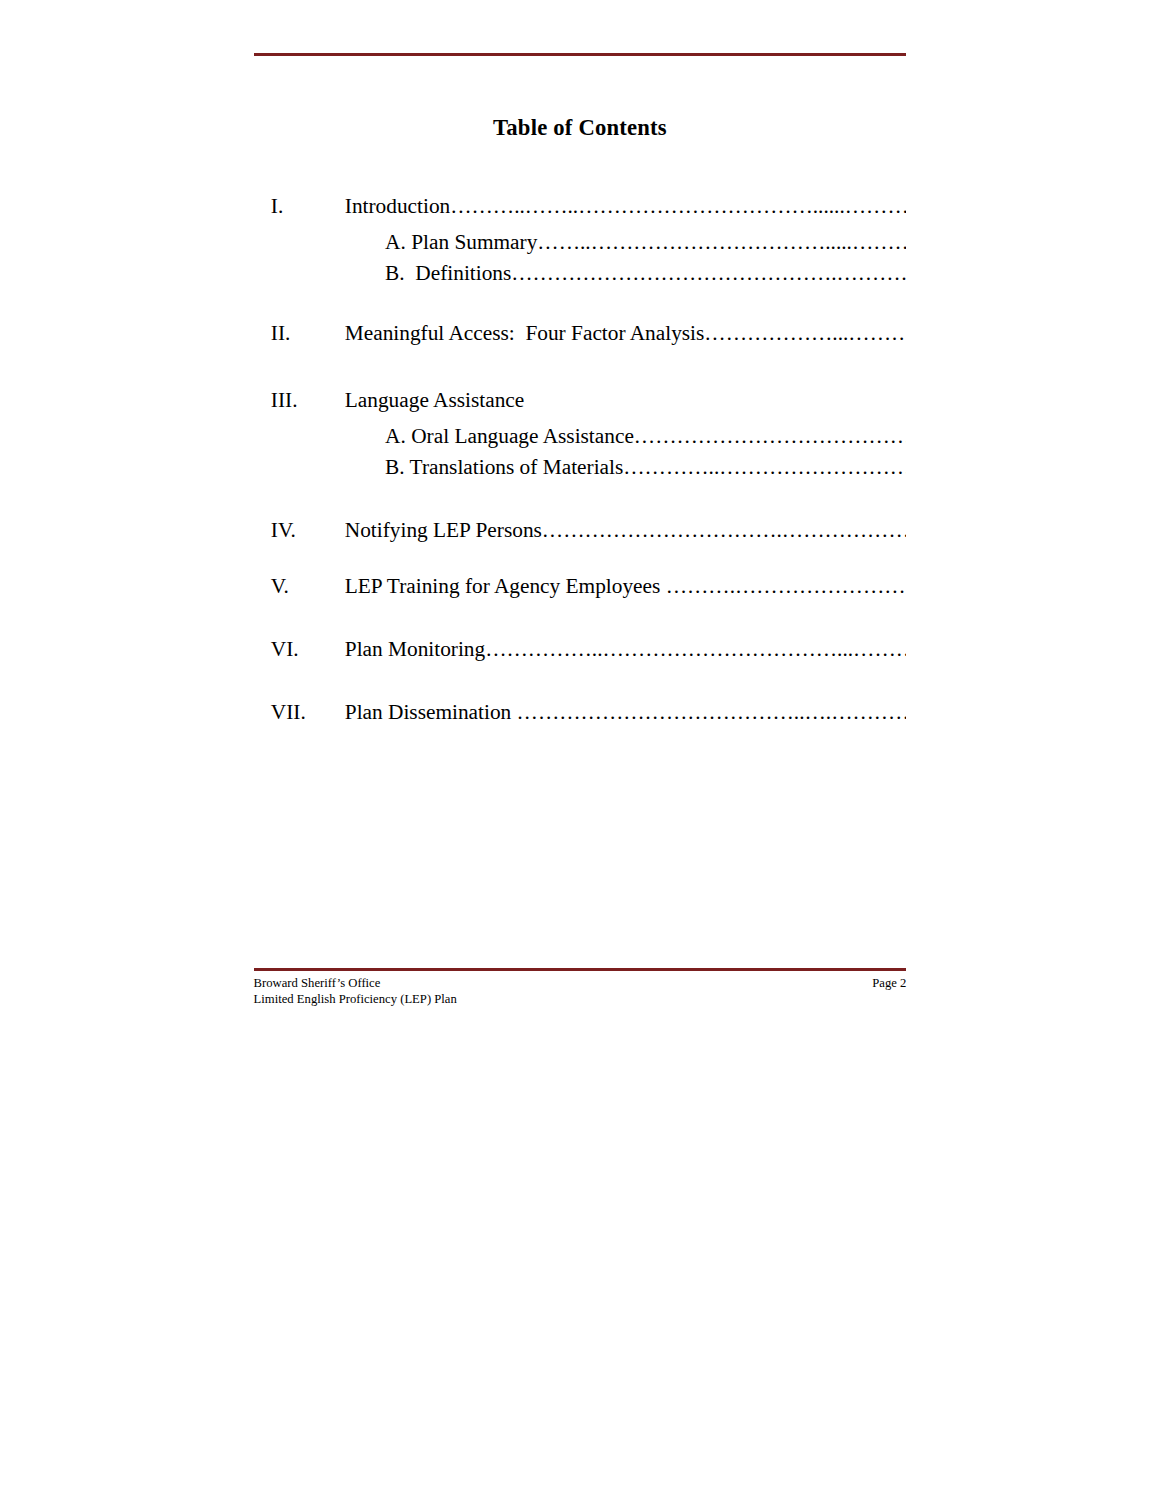Table of Contents
I. Introduction………..……..……………………………......………….…...…3
A. Plan Summary……..…………………………….....………….…....…3
B. Definitions……………………………………….…………….……4
II. Meaningful Access: Four Factor Analysis………………...………………...5-8
III. Language Assistance
A. Oral Language Assistance……………………………………….....…9
B. Translations of Materials…………..……………………….....…...…10
IV. Notifying LEP Persons…………………………….…………………..10
V. LEP Training for Agency Employees ……….………………………………11
VI. Plan Monitoring……………..……………………………...…………..…..11
VII. Plan Dissemination …………………………………..….……………....12
Broward Sheriff’s Office
Limited English Proficiency (LEP) Plan
Page 2